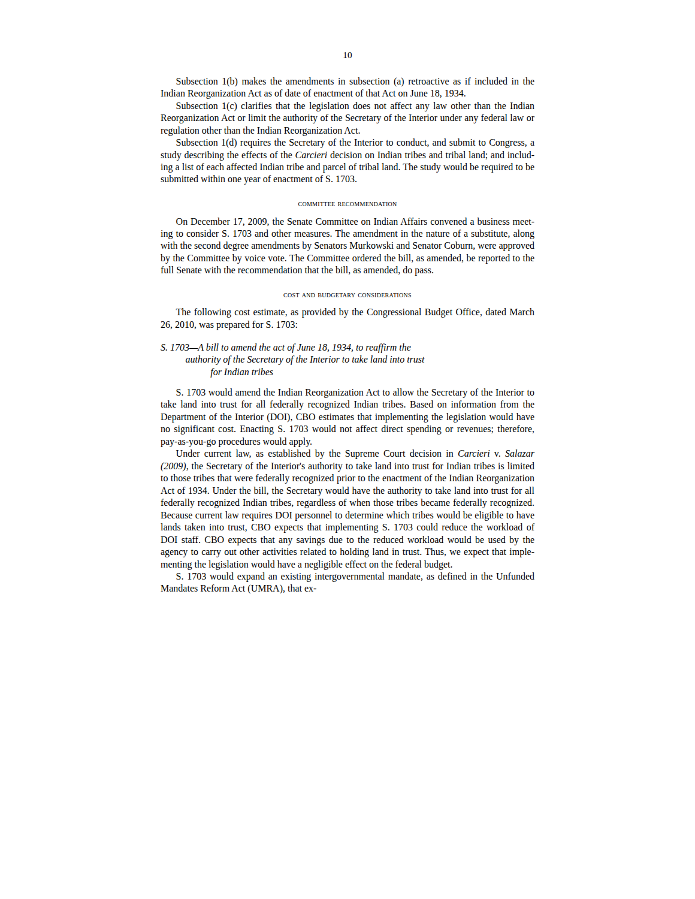10
Subsection 1(b) makes the amendments in subsection (a) retroactive as if included in the Indian Reorganization Act as of date of enactment of that Act on June 18, 1934.
Subsection 1(c) clarifies that the legislation does not affect any law other than the Indian Reorganization Act or limit the authority of the Secretary of the Interior under any federal law or regulation other than the Indian Reorganization Act.
Subsection 1(d) requires the Secretary of the Interior to conduct, and submit to Congress, a study describing the effects of the Carcieri decision on Indian tribes and tribal land; and including a list of each affected Indian tribe and parcel of tribal land. The study would be required to be submitted within one year of enactment of S. 1703.
Committee Recommendation
On December 17, 2009, the Senate Committee on Indian Affairs convened a business meeting to consider S. 1703 and other measures. The amendment in the nature of a substitute, along with the second degree amendments by Senators Murkowski and Senator Coburn, were approved by the Committee by voice vote. The Committee ordered the bill, as amended, be reported to the full Senate with the recommendation that the bill, as amended, do pass.
Cost and Budgetary Considerations
The following cost estimate, as provided by the Congressional Budget Office, dated March 26, 2010, was prepared for S. 1703:
S. 1703—A bill to amend the act of June 18, 1934, to reaffirm the authority of the Secretary of the Interior to take land into trust for Indian tribes
S. 1703 would amend the Indian Reorganization Act to allow the Secretary of the Interior to take land into trust for all federally recognized Indian tribes. Based on information from the Department of the Interior (DOI), CBO estimates that implementing the legislation would have no significant cost. Enacting S. 1703 would not affect direct spending or revenues; therefore, pay-as-you-go procedures would apply.
Under current law, as established by the Supreme Court decision in Carcieri v. Salazar (2009), the Secretary of the Interior's authority to take land into trust for Indian tribes is limited to those tribes that were federally recognized prior to the enactment of the Indian Reorganization Act of 1934. Under the bill, the Secretary would have the authority to take land into trust for all federally recognized Indian tribes, regardless of when those tribes became federally recognized. Because current law requires DOI personnel to determine which tribes would be eligible to have lands taken into trust, CBO expects that implementing S. 1703 could reduce the workload of DOI staff. CBO expects that any savings due to the reduced workload would be used by the agency to carry out other activities related to holding land in trust. Thus, we expect that implementing the legislation would have a negligible effect on the federal budget.
S. 1703 would expand an existing intergovernmental mandate, as defined in the Unfunded Mandates Reform Act (UMRA), that ex-